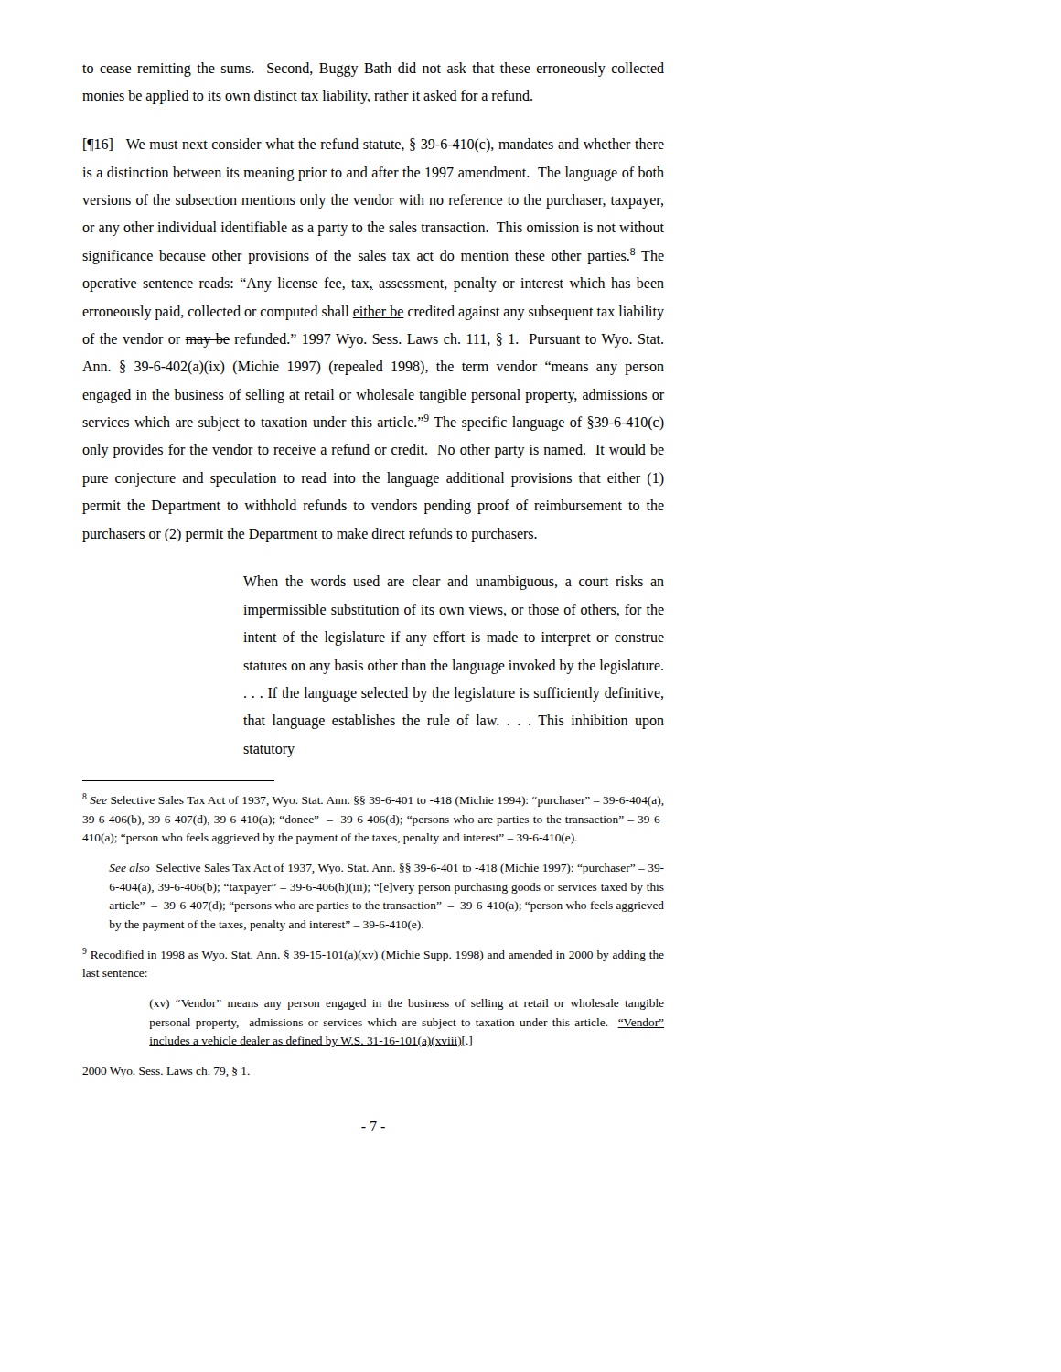to cease remitting the sums. Second, Buggy Bath did not ask that these erroneously collected monies be applied to its own distinct tax liability, rather it asked for a refund.
[¶16] We must next consider what the refund statute, § 39-6-410(c), mandates and whether there is a distinction between its meaning prior to and after the 1997 amendment. The language of both versions of the subsection mentions only the vendor with no reference to the purchaser, taxpayer, or any other individual identifiable as a party to the sales transaction. This omission is not without significance because other provisions of the sales tax act do mention these other parties.8 The operative sentence reads: “Any license fee, tax, assessment, penalty or interest which has been erroneously paid, collected or computed shall either be credited against any subsequent tax liability of the vendor or may be refunded.” 1997 Wyo. Sess. Laws ch. 111, § 1. Pursuant to Wyo. Stat. Ann. § 39-6-402(a)(ix) (Michie 1997) (repealed 1998), the term vendor “means any person engaged in the business of selling at retail or wholesale tangible personal property, admissions or services which are subject to taxation under this article.”9 The specific language of §39-6-410(c) only provides for the vendor to receive a refund or credit. No other party is named. It would be pure conjecture and speculation to read into the language additional provisions that either (1) permit the Department to withhold refunds to vendors pending proof of reimbursement to the purchasers or (2) permit the Department to make direct refunds to purchasers.
When the words used are clear and unambiguous, a court risks an impermissible substitution of its own views, or those of others, for the intent of the legislature if any effort is made to interpret or construe statutes on any basis other than the language invoked by the legislature. . . . If the language selected by the legislature is sufficiently definitive, that language establishes the rule of law. . . . This inhibition upon statutory
8 See Selective Sales Tax Act of 1937, Wyo. Stat. Ann. §§ 39-6-401 to -418 (Michie 1994): “purchaser” – 39-6-404(a), 39-6-406(b), 39-6-407(d), 39-6-410(a); “donee” – 39-6-406(d); “persons who are parties to the transaction” – 39-6-410(a); “person who feels aggrieved by the payment of the taxes, penalty and interest” – 39-6-410(e).
See also Selective Sales Tax Act of 1937, Wyo. Stat. Ann. §§ 39-6-401 to -418 (Michie 1997): “purchaser” – 39-6-404(a), 39-6-406(b); “taxpayer” – 39-6-406(h)(iii); “[e]very person purchasing goods or services taxed by this article” – 39-6-407(d); “persons who are parties to the transaction” – 39-6-410(a); “person who feels aggrieved by the payment of the taxes, penalty and interest” – 39-6-410(e).
9 Recodified in 1998 as Wyo. Stat. Ann. § 39-15-101(a)(xv) (Michie Supp. 1998) and amended in 2000 by adding the last sentence:
(xv) “Vendor” means any person engaged in the business of selling at retail or wholesale tangible personal property, admissions or services which are subject to taxation under this article. “Vendor” includes a vehicle dealer as defined by W.S. 31-16-101(a)(xviii)[.]
2000 Wyo. Sess. Laws ch. 79, § 1.
- 7 -